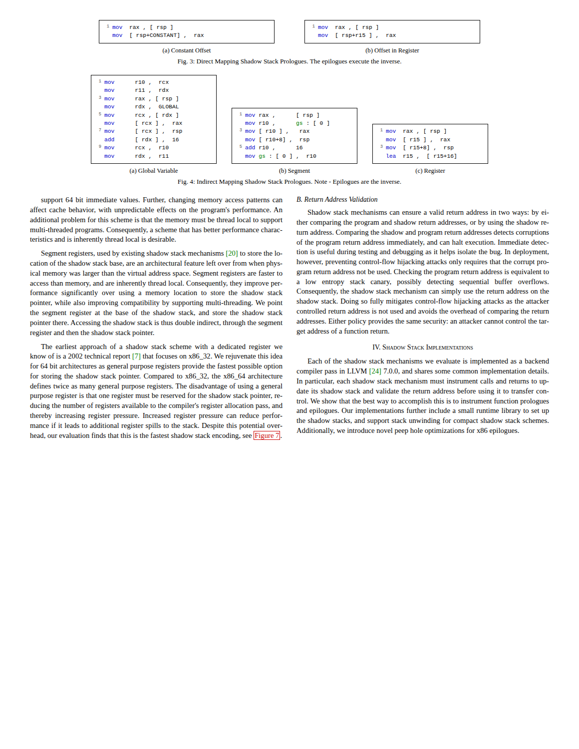1 mov rax , [ rsp ] mov [ rsp+CONSTANT] , rax
(a) Constant Offset
1 mov rax , [ rsp ] mov [ rsp+r15 ] , rax
(b) Offset in Register
Fig. 3: Direct Mapping Shadow Stack Prologues. The epilogues execute the inverse.
1 mov r10 , rcx mov r11 , rdx 3 mov rax , [ rsp ] mov rdx , GLOBAL 5 mov rcx , [ rdx ] mov [ rcx ] , rax 7 mov [ rcx ] , rsp add [ rdx ] , 16 9 mov rcx , r10 mov rdx , r11
(a) Global Variable
1 mov rax , [ rsp ] mov r10 , gs : [ 0 ] 3 mov [ r10 ] , rax mov [ r10+8] , rsp 5 add r10 , 16 mov gs : [ 0 ] , r10
(b) Segment
1 mov rax , [ rsp ] mov [ r15 ] , rax 3 mov [ r15+8] , rsp lea r15 , [ r15+16]
(c) Register
Fig. 4: Indirect Mapping Shadow Stack Prologues. Note - Epilogues are the inverse.
support 64 bit immediate values. Further, changing memory access patterns can affect cache behavior, with unpredictable effects on the program's performance. An additional problem for this scheme is that the memory must be thread local to support multi-threaded programs. Consequently, a scheme that has better performance characteristics and is inherently thread local is desirable.
Segment registers, used by existing shadow stack mechanisms [20] to store the location of the shadow stack base, are an architectural feature left over from when physical memory was larger than the virtual address space. Segment registers are faster to access than memory, and are inherently thread local. Consequently, they improve performance significantly over using a memory location to store the shadow stack pointer, while also improving compatibility by supporting multi-threading. We point the segment register at the base of the shadow stack, and store the shadow stack pointer there. Accessing the shadow stack is thus double indirect, through the segment register and then the shadow stack pointer.
The earliest approach of a shadow stack scheme with a dedicated register we know of is a 2002 technical report [7] that focuses on x86_32. We rejuvenate this idea for 64 bit architectures as general purpose registers provide the fastest possible option for storing the shadow stack pointer. Compared to x86_32, the x86_64 architecture defines twice as many general purpose registers. The disadvantage of using a general purpose register is that one register must be reserved for the shadow stack pointer, reducing the number of registers available to the compiler's register allocation pass, and thereby increasing register pressure. Increased register pressure can reduce performance if it leads to additional register spills to the stack. Despite this potential overhead, our evaluation finds that this is the fastest shadow stack encoding, see Figure 7.
B. Return Address Validation
Shadow stack mechanisms can ensure a valid return address in two ways: by either comparing the program and shadow return addresses, or by using the shadow return address. Comparing the shadow and program return addresses detects corruptions of the program return address immediately, and can halt execution. Immediate detection is useful during testing and debugging as it helps isolate the bug. In deployment, however, preventing control-flow hijacking attacks only requires that the corrupt program return address not be used. Checking the program return address is equivalent to a low entropy stack canary, possibly detecting sequential buffer overflows. Consequently, the shadow stack mechanism can simply use the return address on the shadow stack. Doing so fully mitigates control-flow hijacking attacks as the attacker controlled return address is not used and avoids the overhead of comparing the return addresses. Either policy provides the same security: an attacker cannot control the target address of a function return.
IV. Shadow Stack Implementations
Each of the shadow stack mechanisms we evaluate is implemented as a backend compiler pass in LLVM [24] 7.0.0, and shares some common implementation details. In particular, each shadow stack mechanism must instrument calls and returns to update its shadow stack and validate the return address before using it to transfer control. We show that the best way to accomplish this is to instrument function prologues and epilogues. Our implementations further include a small runtime library to set up the shadow stacks, and support stack unwinding for compact shadow stack schemes. Additionally, we introduce novel peep hole optimizations for x86 epilogues.